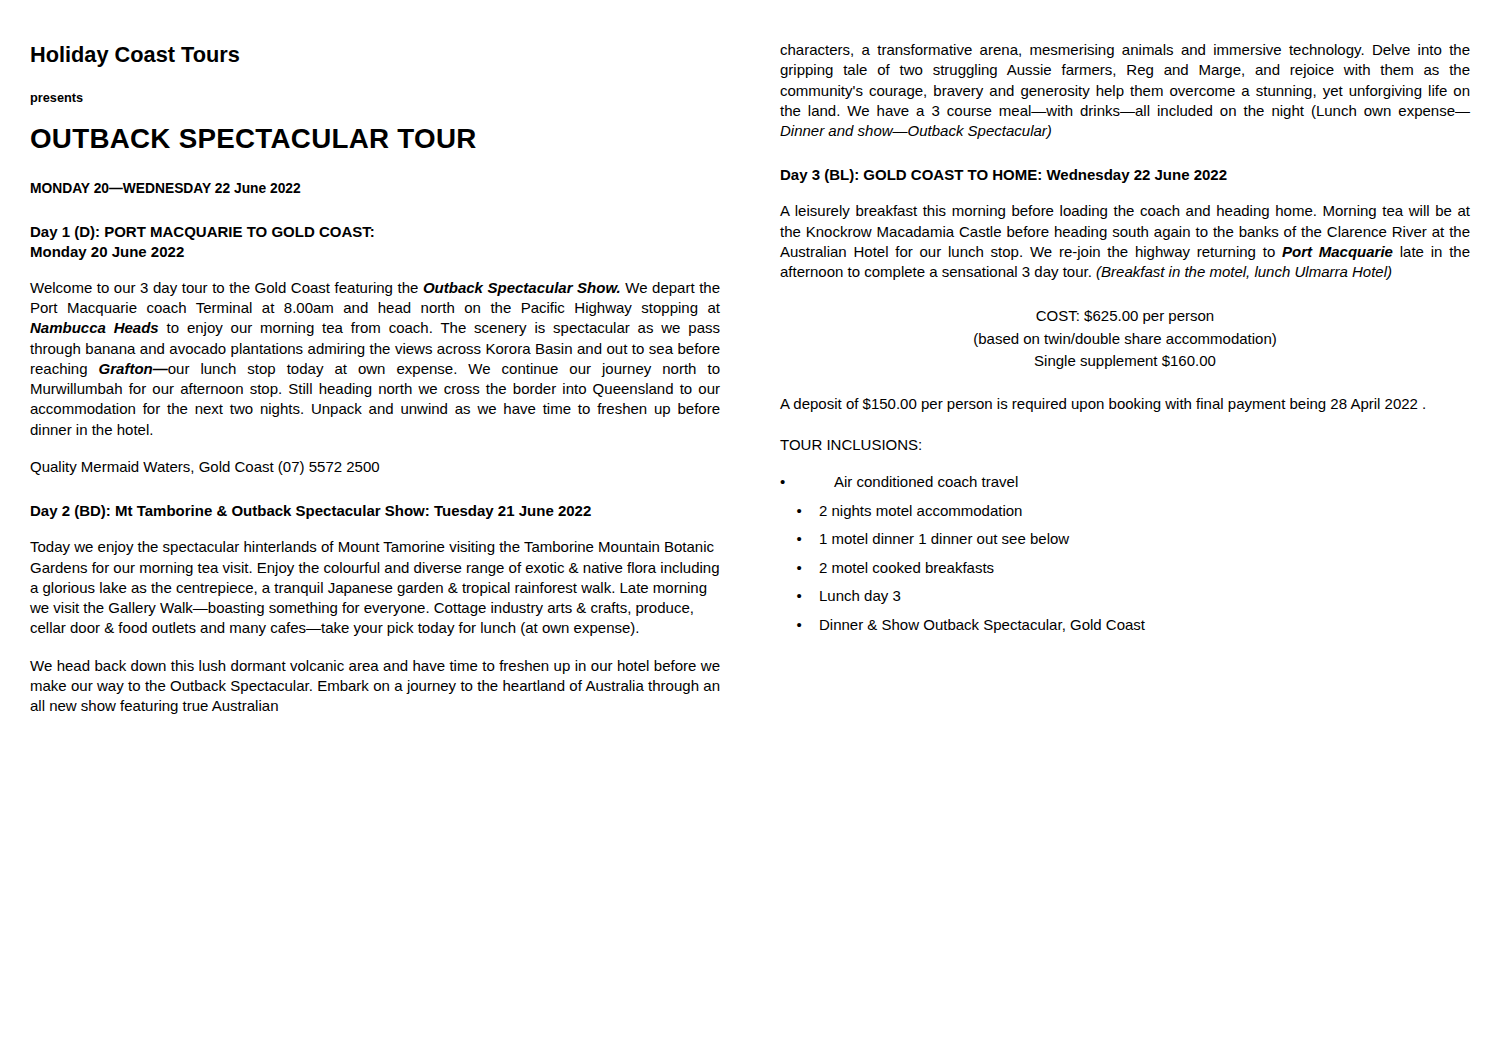Holiday Coast Tours
presents
OUTBACK SPECTACULAR TOUR
MONDAY 20—WEDNESDAY 22 June 2022
Day 1 (D): PORT MACQUARIE TO GOLD COAST:
Monday 20 June 2022
Welcome to our 3 day tour to the Gold Coast featuring the Outback Spectacular Show. We depart the Port Macquarie coach Terminal at 8.00am and head north on the Pacific Highway stopping at Nambucca Heads to enjoy our morning tea from coach. The scenery is spectacular as we pass through banana and avocado plantations admiring the views across Korora Basin and out to sea before reaching Grafton—our lunch stop today at own expense. We continue our journey north to Murwillumbah for our afternoon stop. Still heading north we cross the border into Queensland to our accommodation for the next two nights. Unpack and unwind as we have time to freshen up before dinner in the hotel.
Quality Mermaid Waters, Gold Coast (07) 5572 2500
Day 2 (BD): Mt Tamborine & Outback Spectacular Show: Tuesday 21 June 2022
Today we enjoy the spectacular hinterlands of Mount Tamorine visiting the Tamborine Mountain Botanic Gardens for our morning tea visit. Enjoy the colourful and diverse range of exotic & native flora including a glorious lake as the centrepiece, a tranquil Japanese garden & tropical rainforest walk. Late morning we visit the Gallery Walk—boasting something for everyone. Cottage industry arts & crafts, produce, cellar door & food outlets and many cafes—take your pick today for lunch (at own expense).
We head back down this lush dormant volcanic area and have time to freshen up in our hotel before we make our way to the Outback Spectacular. Embark on a journey to the heartland of Australia through an all new show featuring true Australian
characters, a transformative arena, mesmerising animals and immersive technology. Delve into the gripping tale of two struggling Aussie farmers, Reg and Marge, and rejoice with them as the community's courage, bravery and generosity help them overcome a stunning, yet unforgiving life on the land. We have a 3 course meal—with drinks—all included on the night (Lunch own expense— Dinner and show—Outback Spectacular)
Day 3 (BL): GOLD COAST TO HOME: Wednesday 22 June 2022
A leisurely breakfast this morning before loading the coach and heading home. Morning tea will be at the Knockrow Macadamia Castle before heading south again to the banks of the Clarence River at the Australian Hotel for our lunch stop. We re-join the highway returning to Port Macquarie late in the afternoon to complete a sensational 3 day tour. (Breakfast in the motel, lunch Ulmarra Hotel)
COST: $625.00 per person
(based on twin/double share accommodation)
Single supplement $160.00
A deposit of $150.00 per person is required upon booking with final payment being 28 April 2022 .
TOUR INCLUSIONS:
Air conditioned coach travel
2 nights motel accommodation
1 motel dinner 1 dinner out see below
2 motel cooked breakfasts
Lunch day 3
Dinner & Show Outback Spectacular, Gold Coast